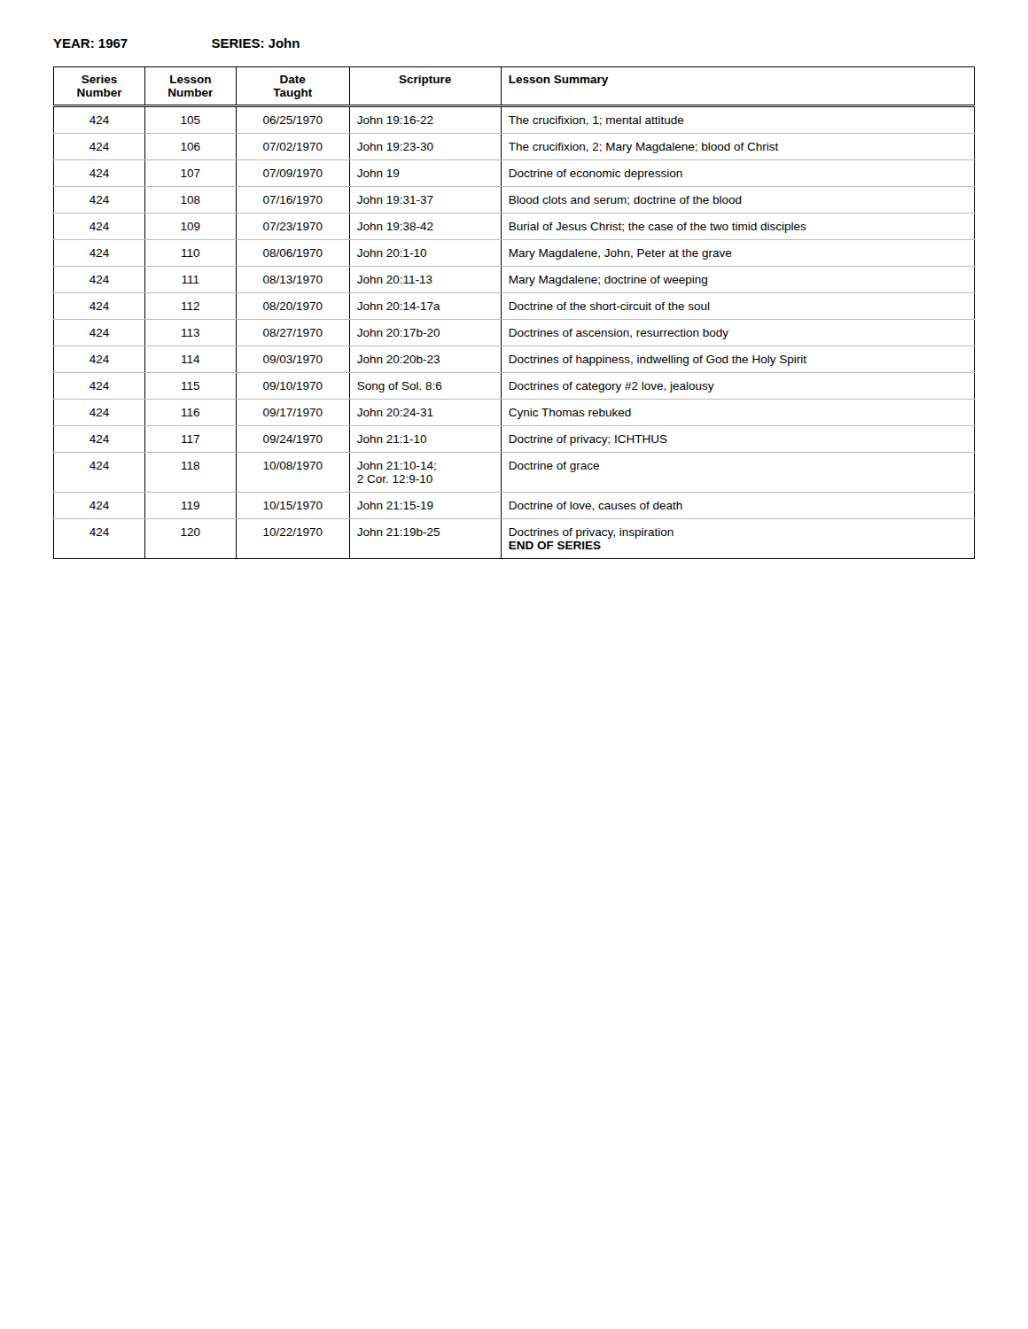YEAR: 1967 SERIES: John
| Series Number | Lesson Number | Date Taught | Scripture | Lesson Summary |
| --- | --- | --- | --- | --- |
| 424 | 105 | 06/25/1970 | John 19:16-22 | The crucifixion, 1; mental attitude |
| 424 | 106 | 07/02/1970 | John 19:23-30 | The crucifixion, 2; Mary Magdalene; blood of Christ |
| 424 | 107 | 07/09/1970 | John 19 | Doctrine of economic depression |
| 424 | 108 | 07/16/1970 | John 19:31-37 | Blood clots and serum; doctrine of the blood |
| 424 | 109 | 07/23/1970 | John 19:38-42 | Burial of Jesus Christ; the case of the two timid disciples |
| 424 | 110 | 08/06/1970 | John 20:1-10 | Mary Magdalene, John, Peter at the grave |
| 424 | 111 | 08/13/1970 | John 20:11-13 | Mary Magdalene; doctrine of weeping |
| 424 | 112 | 08/20/1970 | John 20:14-17a | Doctrine of the short-circuit of the soul |
| 424 | 113 | 08/27/1970 | John 20:17b-20 | Doctrines of ascension, resurrection body |
| 424 | 114 | 09/03/1970 | John 20:20b-23 | Doctrines of happiness, indwelling of God the Holy Spirit |
| 424 | 115 | 09/10/1970 | Song of Sol. 8:6 | Doctrines of category #2 love, jealousy |
| 424 | 116 | 09/17/1970 | John 20:24-31 | Cynic Thomas rebuked |
| 424 | 117 | 09/24/1970 | John 21:1-10 | Doctrine of privacy; ICHTHUS |
| 424 | 118 | 10/08/1970 | John 21:10-14; 2 Cor. 12:9-10 | Doctrine of grace |
| 424 | 119 | 10/15/1970 | John 21:15-19 | Doctrine of love, causes of death |
| 424 | 120 | 10/22/1970 | John 21:19b-25 | Doctrines of privacy, inspiration END OF SERIES |